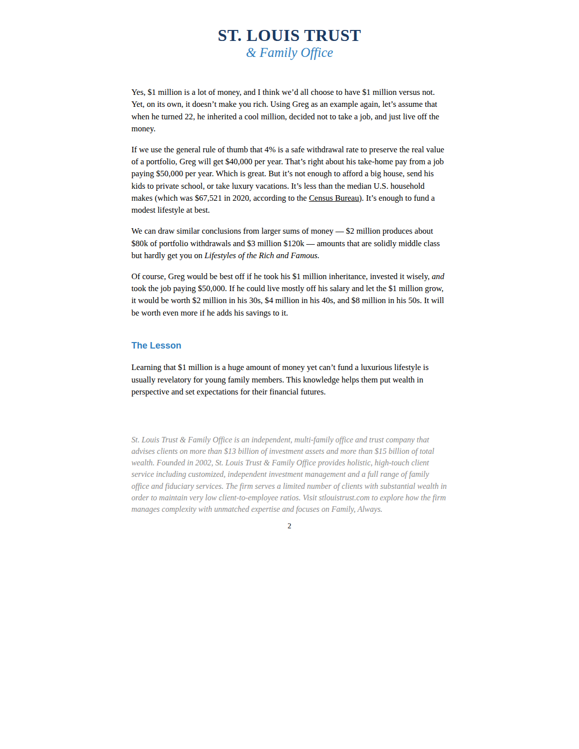ST. LOUIS TRUST
& Family Office
Yes, $1 million is a lot of money, and I think we’d all choose to have $1 million versus not. Yet, on its own, it doesn’t make you rich. Using Greg as an example again, let’s assume that when he turned 22, he inherited a cool million, decided not to take a job, and just live off the money.
If we use the general rule of thumb that 4% is a safe withdrawal rate to preserve the real value of a portfolio, Greg will get $40,000 per year. That’s right about his take-home pay from a job paying $50,000 per year. Which is great. But it’s not enough to afford a big house, send his kids to private school, or take luxury vacations. It’s less than the median U.S. household makes (which was $67,521 in 2020, according to the Census Bureau). It’s enough to fund a modest lifestyle at best.
We can draw similar conclusions from larger sums of money — $2 million produces about $80k of portfolio withdrawals and $3 million $120k — amounts that are solidly middle class but hardly get you on Lifestyles of the Rich and Famous.
Of course, Greg would be best off if he took his $1 million inheritance, invested it wisely, and took the job paying $50,000. If he could live mostly off his salary and let the $1 million grow, it would be worth $2 million in his 30s, $4 million in his 40s, and $8 million in his 50s. It will be worth even more if he adds his savings to it.
The Lesson
Learning that $1 million is a huge amount of money yet can’t fund a luxurious lifestyle is usually revelatory for young family members. This knowledge helps them put wealth in perspective and set expectations for their financial futures.
St. Louis Trust & Family Office is an independent, multi-family office and trust company that advises clients on more than $13 billion of investment assets and more than $15 billion of total wealth. Founded in 2002, St. Louis Trust & Family Office provides holistic, high-touch client service including customized, independent investment management and a full range of family office and fiduciary services. The firm serves a limited number of clients with substantial wealth in order to maintain very low client-to-employee ratios. Visit stlouistrust.com to explore how the firm manages complexity with unmatched expertise and focuses on Family, Always.
2